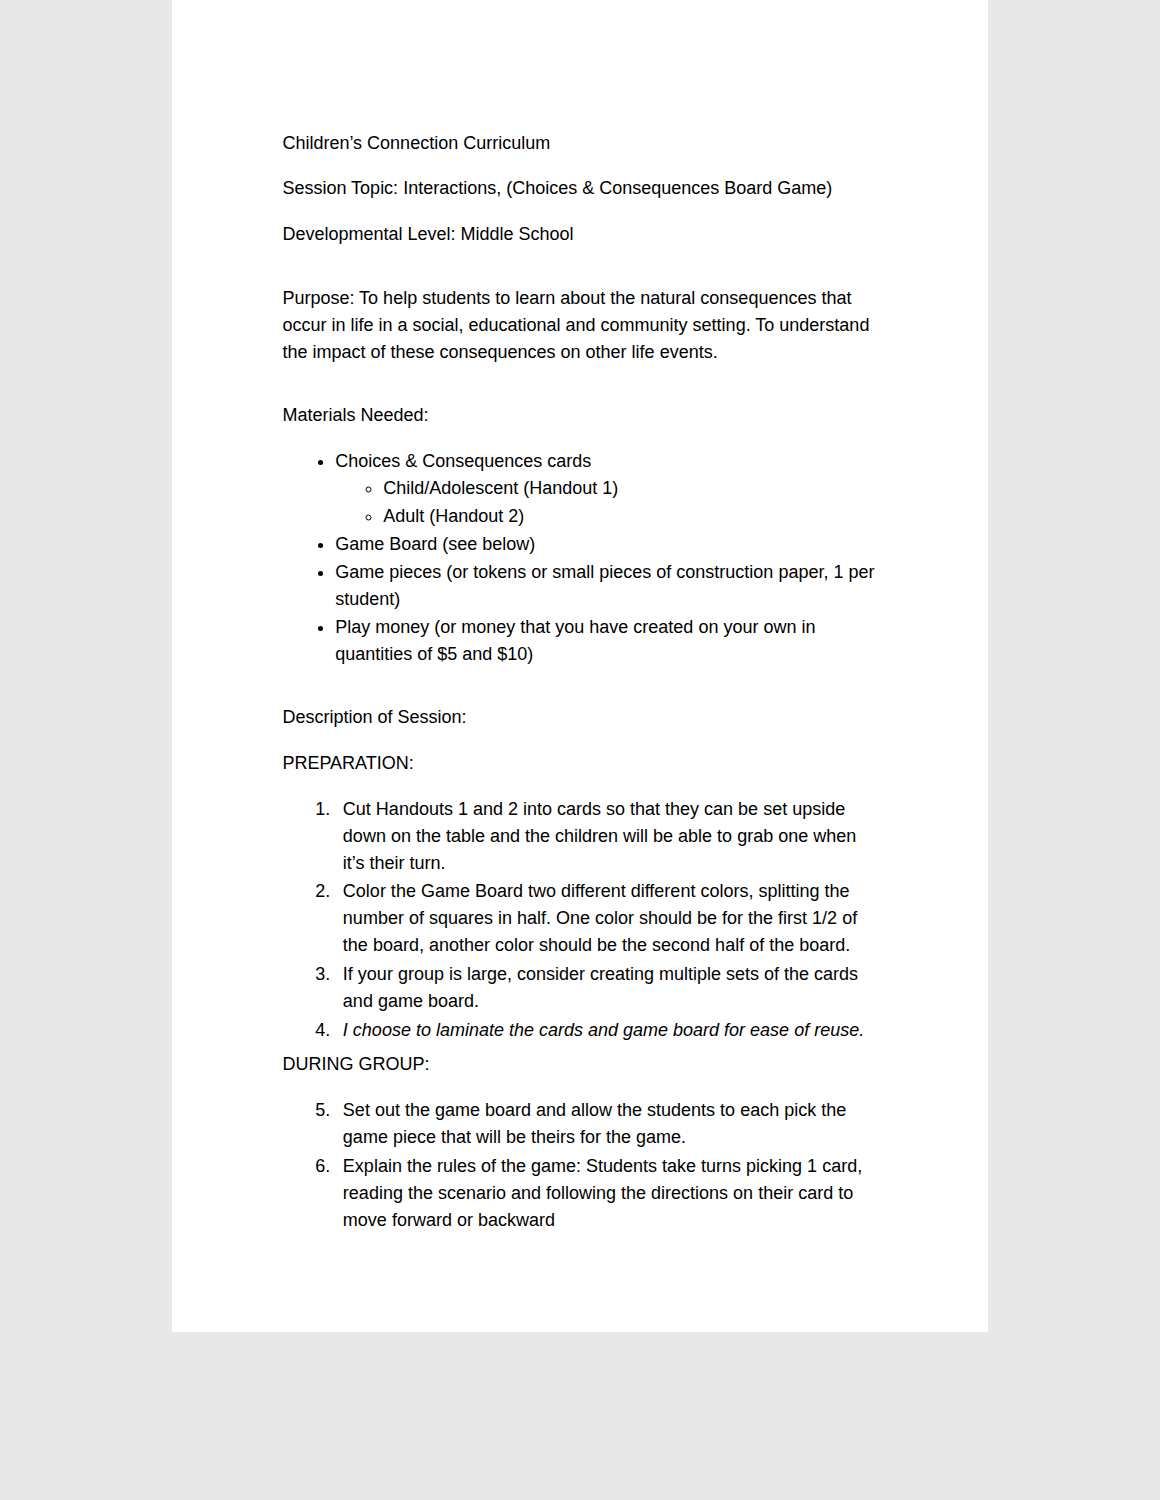Children’s Connection Curriculum
Session Topic: Interactions, (Choices & Consequences Board Game)
Developmental Level: Middle School
Purpose: To help students to learn about the natural consequences that occur in life in a social, educational and community setting. To understand the impact of these consequences on other life events.
Materials Needed:
Choices & Consequences cards
Child/Adolescent (Handout 1)
Adult (Handout 2)
Game Board (see below)
Game pieces (or tokens or small pieces of construction paper, 1 per student)
Play money (or money that you have created on your own in quantities of $5 and $10)
Description of Session:
PREPARATION:
Cut Handouts 1 and 2 into cards so that they can be set upside down on the table and the children will be able to grab one when it’s their turn.
Color the Game Board two different different colors, splitting the number of squares in half. One color should be for the first 1/2 of the board, another color should be the second half of the board.
If your group is large, consider creating multiple sets of the cards and game board.
I choose to laminate the cards and game board for ease of reuse.
DURING GROUP:
Set out the game board and allow the students to each pick the game piece that will be theirs for the game.
Explain the rules of the game: Students take turns picking 1 card, reading the scenario and following the directions on their card to move forward or backward